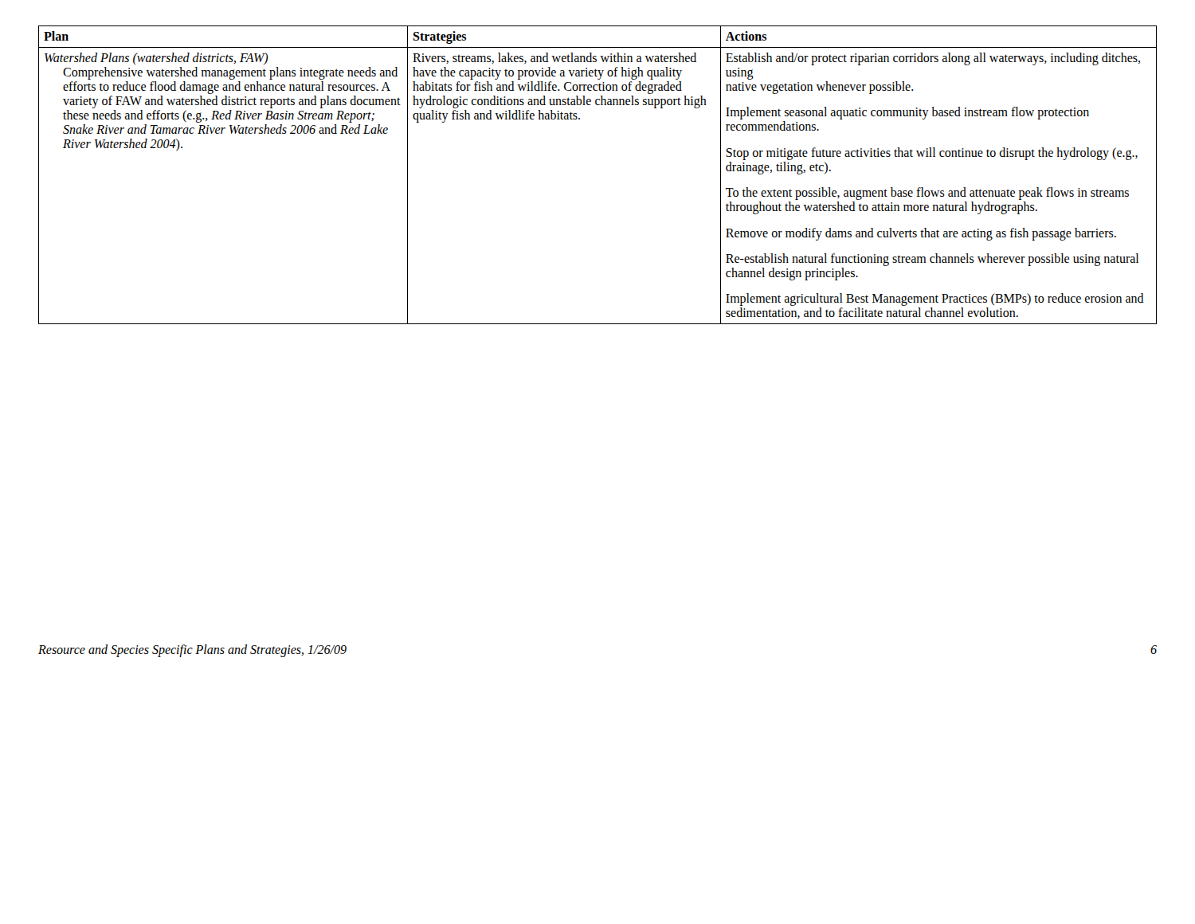| Plan | Strategies | Actions |
| --- | --- | --- |
| Watershed Plans (watershed districts, FAW) Comprehensive watershed management plans integrate needs and efforts to reduce flood damage and enhance natural resources. A variety of FAW and watershed district reports and plans document these needs and efforts (e.g., Red River Basin Stream Report; Snake River and Tamarac River Watersheds 2006 and Red Lake River Watershed 2004 ). | Rivers, streams, lakes, and wetlands within a watershed have the capacity to provide a variety of high quality habitats for fish and wildlife. Correction of degraded hydrologic conditions and unstable channels support high quality fish and wildlife habitats. | Establish and/or protect riparian corridors along all waterways, including ditches, using native vegetation whenever possible. Implement seasonal aquatic community based instream flow protection recommendations. Stop or mitigate future activities that will continue to disrupt the hydrology (e.g., drainage, tiling, etc). To the extent possible, augment base flows and attenuate peak flows in streams throughout the watershed to attain more natural hydrographs. Remove or modify dams and culverts that are acting as fish passage barriers. Re-establish natural functioning stream channels wherever possible using natural channel design principles. Implement agricultural Best Management Practices (BMPs) to reduce erosion and sedimentation, and to facilitate natural channel evolution. |
Resource and Species Specific Plans and Strategies, 1/26/09 6